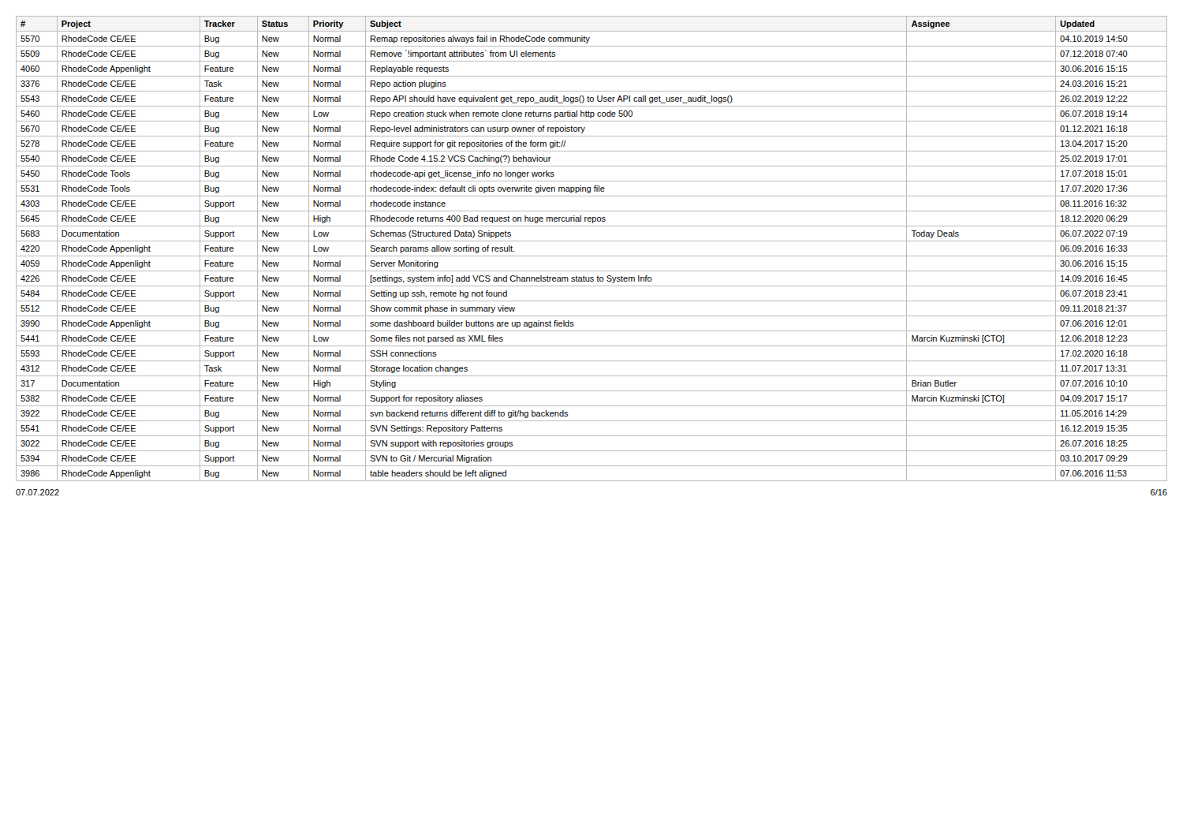| # | Project | Tracker | Status | Priority | Subject | Assignee | Updated |
| --- | --- | --- | --- | --- | --- | --- | --- |
| 5570 | RhodeCode CE/EE | Bug | New | Normal | Remap repositories always fail in RhodeCode community | | 04.10.2019 14:50 |
| 5509 | RhodeCode CE/EE | Bug | New | Normal | Remove `!important attributes` from UI elements | | 07.12.2018 07:40 |
| 4060 | RhodeCode Appenlight | Feature | New | Normal | Replayable requests | | 30.06.2016 15:15 |
| 3376 | RhodeCode CE/EE | Task | New | Normal | Repo action plugins | | 24.03.2016 15:21 |
| 5543 | RhodeCode CE/EE | Feature | New | Normal | Repo API should have equivalent get_repo_audit_logs() to User API call get_user_audit_logs() | | 26.02.2019 12:22 |
| 5460 | RhodeCode CE/EE | Bug | New | Low | Repo creation stuck when remote clone returns partial http code 500 | | 06.07.2018 19:14 |
| 5670 | RhodeCode CE/EE | Bug | New | Normal | Repo-level administrators can usurp owner of repoistory | | 01.12.2021 16:18 |
| 5278 | RhodeCode CE/EE | Feature | New | Normal | Require support for git repositories of the form git:// | | 13.04.2017 15:20 |
| 5540 | RhodeCode CE/EE | Bug | New | Normal | Rhode Code 4.15.2 VCS Caching(?) behaviour | | 25.02.2019 17:01 |
| 5450 | RhodeCode Tools | Bug | New | Normal | rhodecode-api get_license_info no longer works | | 17.07.2018 15:01 |
| 5531 | RhodeCode Tools | Bug | New | Normal | rhodecode-index: default cli opts overwrite given mapping file | | 17.07.2020 17:36 |
| 4303 | RhodeCode CE/EE | Support | New | Normal | rhodecode instance | | 08.11.2016 16:32 |
| 5645 | RhodeCode CE/EE | Bug | New | High | Rhodecode returns 400 Bad request on huge mercurial repos | | 18.12.2020 06:29 |
| 5683 | Documentation | Support | New | Low | Schemas (Structured Data) Snippets | Today Deals | 06.07.2022 07:19 |
| 4220 | RhodeCode Appenlight | Feature | New | Low | Search params allow sorting of result. | | 06.09.2016 16:33 |
| 4059 | RhodeCode Appenlight | Feature | New | Normal | Server Monitoring | | 30.06.2016 15:15 |
| 4226 | RhodeCode CE/EE | Feature | New | Normal | [settings, system info] add VCS and Channelstream status to System Info | | 14.09.2016 16:45 |
| 5484 | RhodeCode CE/EE | Support | New | Normal | Setting up ssh, remote hg not found | | 06.07.2018 23:41 |
| 5512 | RhodeCode CE/EE | Bug | New | Normal | Show commit phase in summary view | | 09.11.2018 21:37 |
| 3990 | RhodeCode Appenlight | Bug | New | Normal | some dashboard builder buttons are up against fields | | 07.06.2016 12:01 |
| 5441 | RhodeCode CE/EE | Feature | New | Low | Some files not parsed as XML files | Marcin Kuzminski [CTO] | 12.06.2018 12:23 |
| 5593 | RhodeCode CE/EE | Support | New | Normal | SSH connections | | 17.02.2020 16:18 |
| 4312 | RhodeCode CE/EE | Task | New | Normal | Storage location changes | | 11.07.2017 13:31 |
| 317 | Documentation | Feature | New | High | Styling | Brian Butler | 07.07.2016 10:10 |
| 5382 | RhodeCode CE/EE | Feature | New | Normal | Support for repository aliases | Marcin Kuzminski [CTO] | 04.09.2017 15:17 |
| 3922 | RhodeCode CE/EE | Bug | New | Normal | svn backend returns different diff to git/hg backends | | 11.05.2016 14:29 |
| 5541 | RhodeCode CE/EE | Support | New | Normal | SVN Settings: Repository Patterns | | 16.12.2019 15:35 |
| 3022 | RhodeCode CE/EE | Bug | New | Normal | SVN support with repositories groups | | 26.07.2016 18:25 |
| 5394 | RhodeCode CE/EE | Support | New | Normal | SVN to Git / Mercurial Migration | | 03.10.2017 09:29 |
| 3986 | RhodeCode Appenlight | Bug | New | Normal | table headers should be left aligned | | 07.06.2016 11:53 |
07.07.2022 6/16